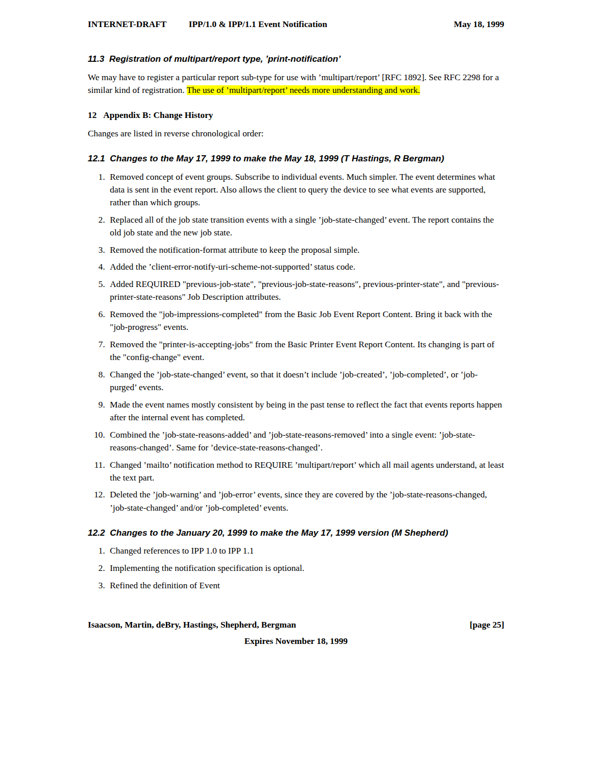INTERNET-DRAFT IPP/1.0 & IPP/1.1 Event Notification May 18, 1999
11.3 Registration of multipart/report type, ’print-notification’
We may have to register a particular report sub-type for use with ’multipart/report’ [RFC 1892]. See RFC 2298 for a similar kind of registration. The use of ’multipart/report’ needs more understanding and work.
12 Appendix B: Change History
Changes are listed in reverse chronological order:
12.1 Changes to the May 17, 1999 to make the May 18, 1999 (T Hastings, R Bergman)
Removed concept of event groups. Subscribe to individual events. Much simpler. The event determines what data is sent in the event report. Also allows the client to query the device to see what events are supported, rather than which groups.
Replaced all of the job state transition events with a single ’job-state-changed’ event. The report contains the old job state and the new job state.
Removed the notification-format attribute to keep the proposal simple.
Added the ’client-error-notify-uri-scheme-not-supported’ status code.
Added REQUIRED "previous-job-state", "previous-job-state-reasons", previous-printer-state", and "previous-printer-state-reasons" Job Description attributes.
Removed the "job-impressions-completed" from the Basic Job Event Report Content. Bring it back with the "job-progress" events.
Removed the "printer-is-accepting-jobs" from the Basic Printer Event Report Content. Its changing is part of the "config-change" event.
Changed the ’job-state-changed’ event, so that it doesn’t include ’job-created’, ’job-completed’, or ’job-purged’ events.
Made the event names mostly consistent by being in the past tense to reflect the fact that events reports happen after the internal event has completed.
Combined the ’job-state-reasons-added’ and ’job-state-reasons-removed’ into a single event: ’job-state-reasons-changed’. Same for ’device-state-reasons-changed’.
Changed ’mailto’ notification method to REQUIRE ’multipart/report’ which all mail agents understand, at least the text part.
Deleted the ’job-warning’ and ’job-error’ events, since they are covered by the ’job-state-reasons-changed, ’job-state-changed’ and/or ’job-completed’ events.
12.2 Changes to the January 20, 1999 to make the May 17, 1999 version (M Shepherd)
Changed references to IPP 1.0 to IPP 1.1
Implementing the notification specification is optional.
Refined the definition of Event
Isaacson, Martin, deBry, Hastings, Shepherd, Bergman [page 25]
Expires November 18, 1999